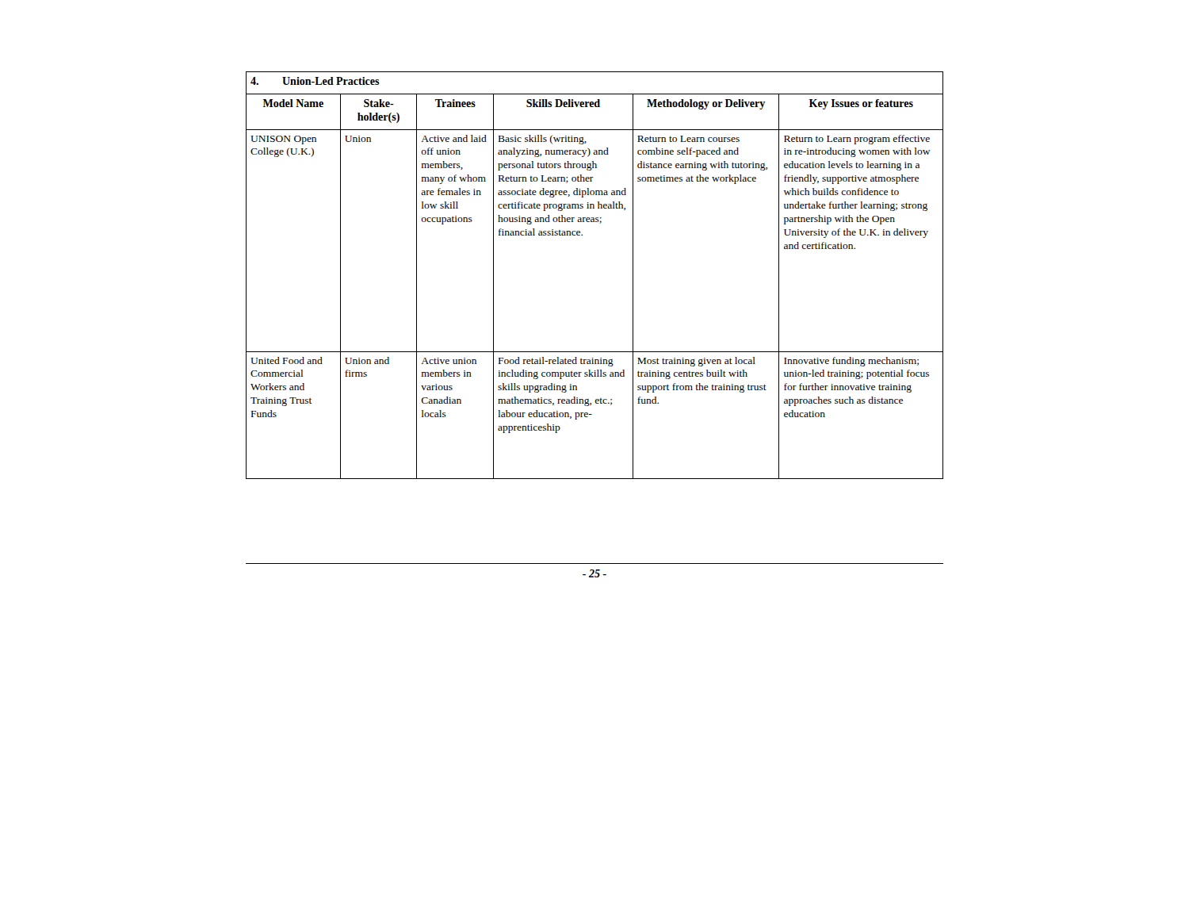| 4. Union-Led Practices |
| Model Name | Stake-holder(s) | Trainees | Skills Delivered | Methodology or Delivery | Key Issues or features |
| UNISON Open College (U.K.) | Union | Active and laid off union members, many of whom are females in low skill occupations | Basic skills (writing, analyzing, numeracy) and personal tutors through Return to Learn; other associate degree, diploma and certificate programs in health, housing and other areas; financial assistance. | Return to Learn courses combine self-paced and distance earning with tutoring, sometimes at the workplace | Return to Learn program effective in re-introducing women with low education levels to learning in a friendly, supportive atmosphere which builds confidence to undertake further learning; strong partnership with the Open University of the U.K. in delivery and certification. |
| United Food and Commercial Workers and Training Trust Funds | Union and firms | Active union members in various Canadian locals | Food retail-related training including computer skills and skills upgrading in mathematics, reading, etc.; labour education, pre-apprenticeship | Most training given at local training centres built with support from the training trust fund. | Innovative funding mechanism; union-led training; potential focus for further innovative training approaches such as distance education |
- 25 -